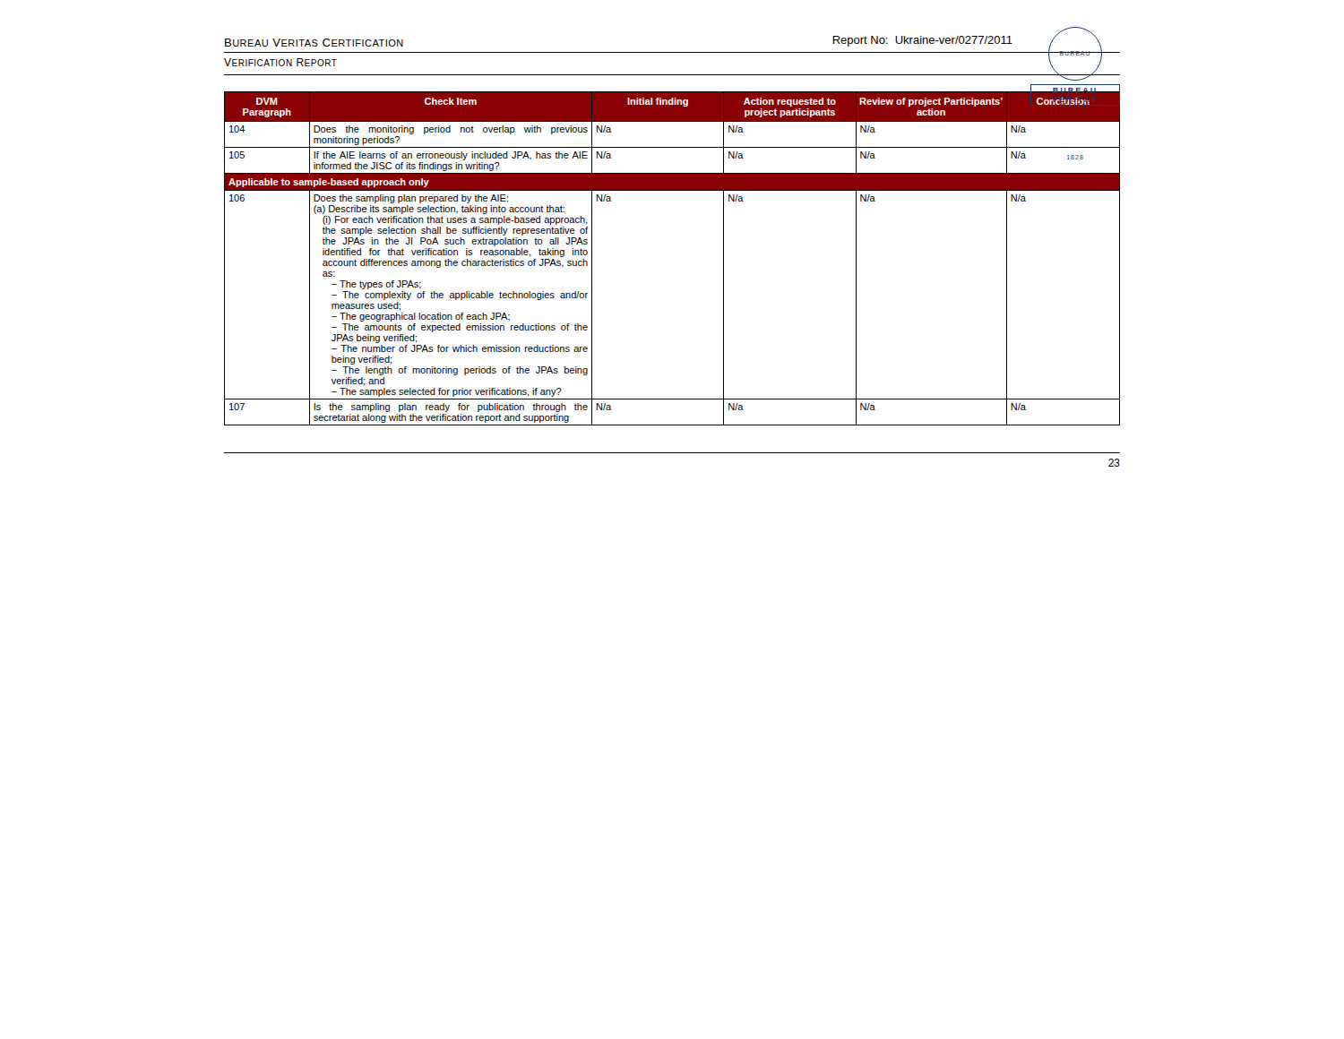BUREAU VERITAS CERTIFICATION
BUREAU VERITAS
1828
BUREAU
VERITAS
Report No: Ukraine-ver/0277/2011
VERIFICATION REPORT
| DVM Paragraph | Check Item | Initial finding | Action requested to project participants | Review of project Participants’ action | Conclusion |
| --- | --- | --- | --- | --- | --- |
| 104 | Does the monitoring period not overlap with previous monitoring periods? | N/a | N/a | N/a | N/a |
| 105 | If the AIE learns of an erroneously included JPA, has the AIE informed the JISC of its findings in writing? | N/a | N/a | N/a | N/a |
| Applicable to sample-based approach only |
| 106 | Does the sampling plan prepared by the AIE: (a) Describe its sample selection, taking into account that: (i) For each verification that uses a sample-based approach, the sample selection shall be sufficiently representative of the JPAs in the JI PoA such extrapolation to all JPAs identified for that verification is reasonable, taking into account differences among the characteristics of JPAs, such as: − The types of JPAs; − The complexity of the applicable technologies and/or measures used; − The geographical location of each JPA; − The amounts of expected emission reductions of the JPAs being verified; − The number of JPAs for which emission reductions are being verified; − The length of monitoring periods of the JPAs being verified; and − The samples selected for prior verifications, if any? | N/a | N/a | N/a | N/a |
| 107 | Is the sampling plan ready for publication through the secretariat along with the verification report and supporting | N/a | N/a | N/a | N/a |
23